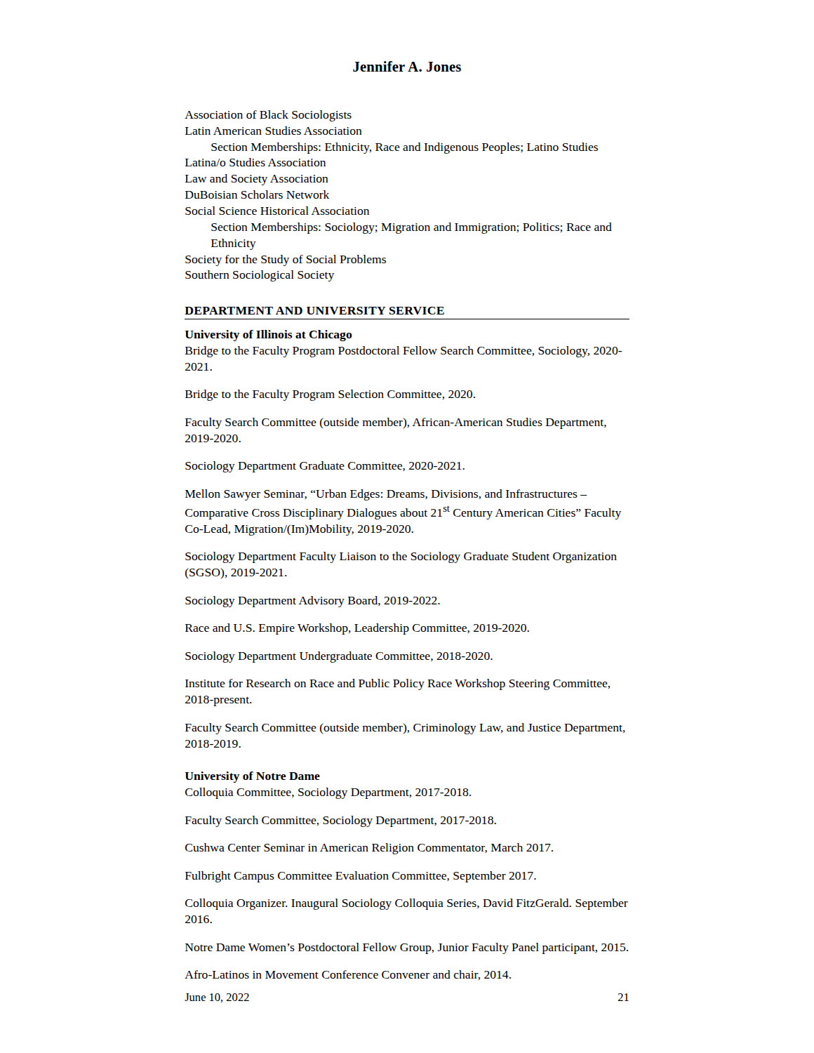Jennifer A. Jones
Association of Black Sociologists
Latin American Studies Association
Section Memberships: Ethnicity, Race and Indigenous Peoples; Latino Studies
Latina/o Studies Association
Law and Society Association
DuBoisian Scholars Network
Social Science Historical Association
Section Memberships: Sociology; Migration and Immigration; Politics; Race and Ethnicity
Society for the Study of Social Problems
Southern Sociological Society
DEPARTMENT AND UNIVERSITY SERVICE
University of Illinois at Chicago
Bridge to the Faculty Program Postdoctoral Fellow Search Committee, Sociology, 2020-2021.
Bridge to the Faculty Program Selection Committee, 2020.
Faculty Search Committee (outside member), African-American Studies Department, 2019-2020.
Sociology Department Graduate Committee, 2020-2021.
Mellon Sawyer Seminar, “Urban Edges: Dreams, Divisions, and Infrastructures – Comparative Cross Disciplinary Dialogues about 21st Century American Cities” Faculty Co-Lead, Migration/(Im)Mobility, 2019-2020.
Sociology Department Faculty Liaison to the Sociology Graduate Student Organization (SGSO), 2019-2021.
Sociology Department Advisory Board, 2019-2022.
Race and U.S. Empire Workshop, Leadership Committee, 2019-2020.
Sociology Department Undergraduate Committee, 2018-2020.
Institute for Research on Race and Public Policy Race Workshop Steering Committee, 2018-present.
Faculty Search Committee (outside member), Criminology Law, and Justice Department, 2018-2019.
University of Notre Dame
Colloquia Committee, Sociology Department, 2017-2018.
Faculty Search Committee, Sociology Department, 2017-2018.
Cushwa Center Seminar in American Religion Commentator, March 2017.
Fulbright Campus Committee Evaluation Committee, September 2017.
Colloquia Organizer. Inaugural Sociology Colloquia Series, David FitzGerald. September 2016.
Notre Dame Women’s Postdoctoral Fellow Group, Junior Faculty Panel participant, 2015.
Afro-Latinos in Movement Conference Convener and chair, 2014.
June 10, 2022 21